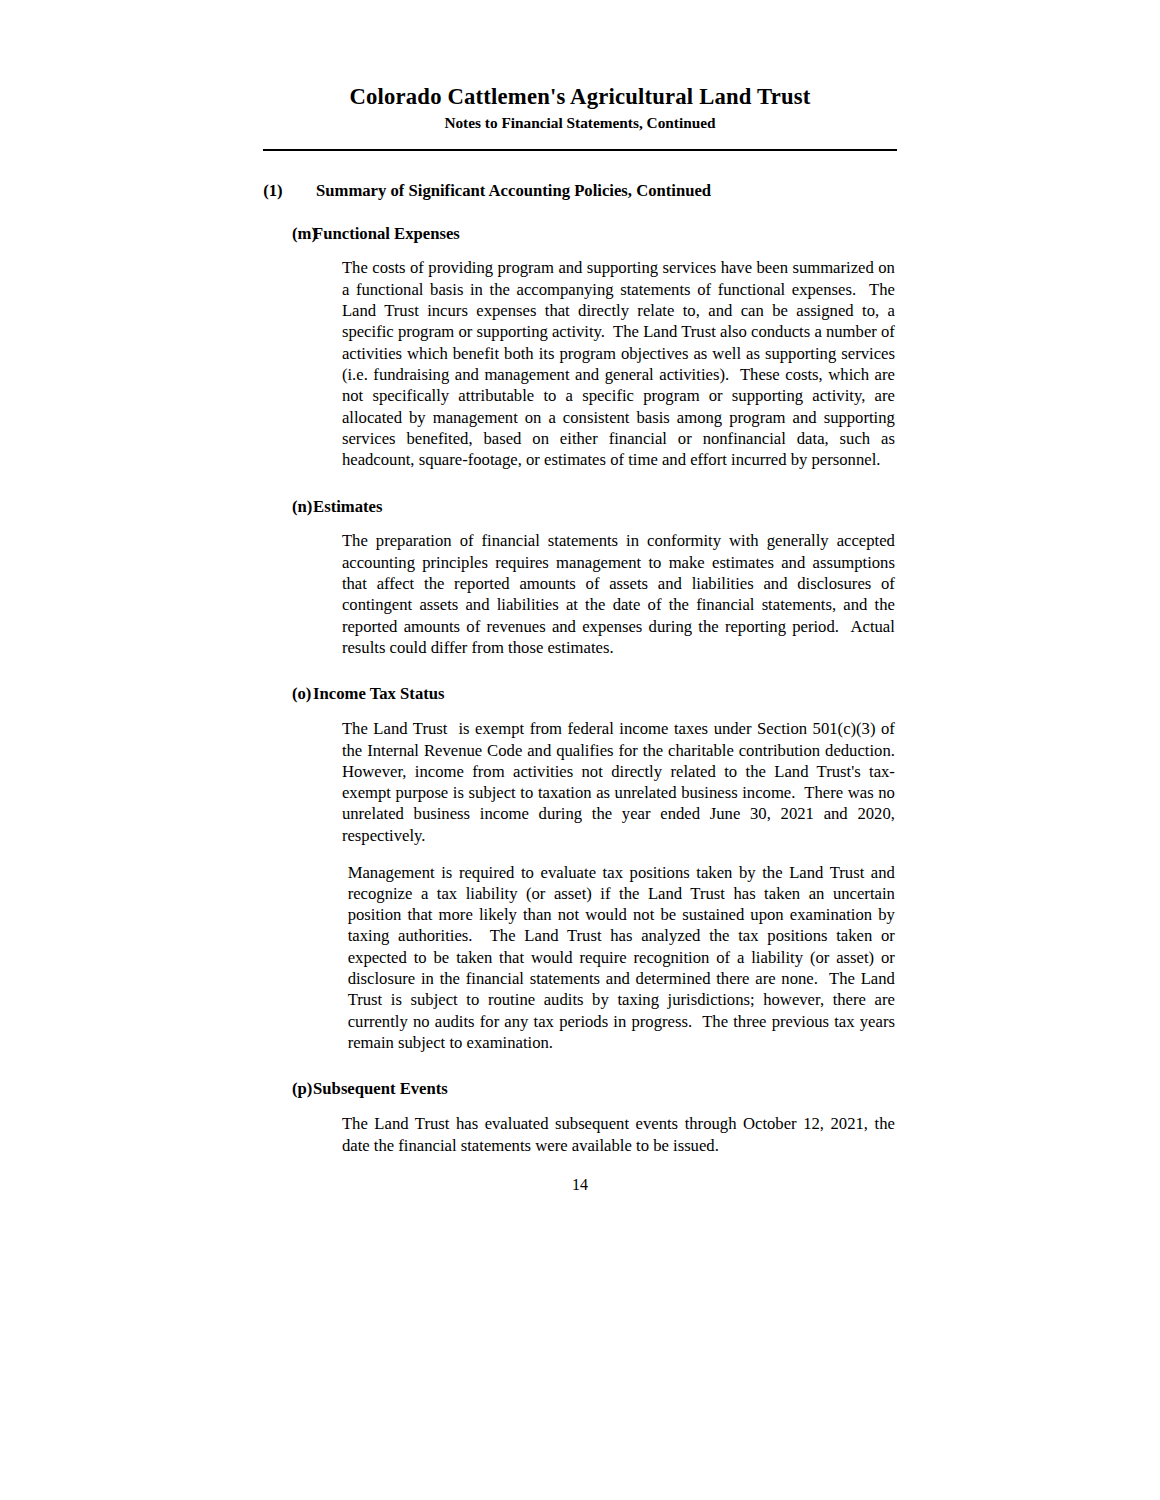Colorado Cattlemen's Agricultural Land Trust
Notes to Financial Statements, Continued
(1) Summary of Significant Accounting Policies, Continued
(m) Functional Expenses
The costs of providing program and supporting services have been summarized on a functional basis in the accompanying statements of functional expenses. The Land Trust incurs expenses that directly relate to, and can be assigned to, a specific program or supporting activity. The Land Trust also conducts a number of activities which benefit both its program objectives as well as supporting services (i.e. fundraising and management and general activities). These costs, which are not specifically attributable to a specific program or supporting activity, are allocated by management on a consistent basis among program and supporting services benefited, based on either financial or nonfinancial data, such as headcount, square-footage, or estimates of time and effort incurred by personnel.
(n) Estimates
The preparation of financial statements in conformity with generally accepted accounting principles requires management to make estimates and assumptions that affect the reported amounts of assets and liabilities and disclosures of contingent assets and liabilities at the date of the financial statements, and the reported amounts of revenues and expenses during the reporting period. Actual results could differ from those estimates.
(o) Income Tax Status
The Land Trust is exempt from federal income taxes under Section 501(c)(3) of the Internal Revenue Code and qualifies for the charitable contribution deduction. However, income from activities not directly related to the Land Trust's tax-exempt purpose is subject to taxation as unrelated business income. There was no unrelated business income during the year ended June 30, 2021 and 2020, respectively.
Management is required to evaluate tax positions taken by the Land Trust and recognize a tax liability (or asset) if the Land Trust has taken an uncertain position that more likely than not would not be sustained upon examination by taxing authorities. The Land Trust has analyzed the tax positions taken or expected to be taken that would require recognition of a liability (or asset) or disclosure in the financial statements and determined there are none. The Land Trust is subject to routine audits by taxing jurisdictions; however, there are currently no audits for any tax periods in progress. The three previous tax years remain subject to examination.
(p) Subsequent Events
The Land Trust has evaluated subsequent events through October 12, 2021, the date the financial statements were available to be issued.
14